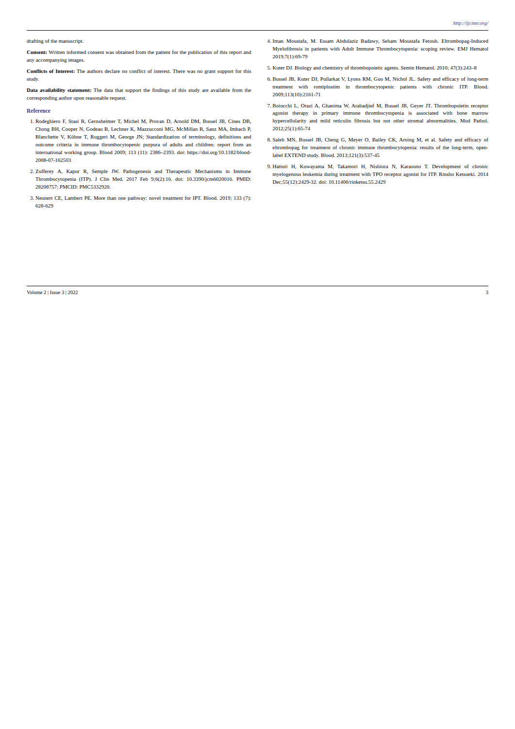http://ijcimr.org/
drafting of the manuscript.
Consent: Written informed consent was obtained from the patient for the publication of this report and any accompanying images.
Conflicts of Interest: The authors declare no conflict of interest. There was no grant support for this study.
Data availability statement: The data that support the findings of this study are available from the corresponding author upon reasonable request.
Reference
Rodeghiero F, Stasi R, Gernsheimer T, Michel M, Provan D, Arnold DM, Bussel JB, Cines DB, Chong BH, Cooper N, Godeau B, Lechner K, Mazzucconi MG, McMillan R, Sanz MA, Imbach P, Blanchette V, Kühne T, Ruggeri M, George JN; Standardization of terminology, definitions and outcome criteria in immune thrombocytopenic purpura of adults and children: report from an international working group. Blood 2009; 113 (11): 2386–2393. doi: https://doi.org/10.1182/blood-2008-07-162503
Zufferey A, Kapur R, Semple JW. Pathogenesis and Therapeutic Mechanisms in Immune Thrombocytopenia (ITP). J Clin Med. 2017 Feb 9;6(2):16. doi: 10.3390/jcm6020016. PMID: 28208757; PMCID: PMC5332920.
Neunert CE, Lambert PE. More than one pathway: novel treatment for IPT. Blood. 2019; 133 (7): 628-629
Iman Moustafa, M. Essam Abdulaziz Badawy, Seham Moustafa Fetouh. Eltrombopag-Induced Myelofibrosis in patients with Adult Immune Thrombocytopenia: scoping review. EMJ Hematol 2019;7(1):69-79
Kuter DJ. Biology and chemistry of thrombopoietic agents. Semin Hematol. 2010; 47(3):243–8
Bussel JB, Kuter DJ, Pullarkat V, Lyons RM, Guo M, Nichol JL. Safety and efficacy of long-term treatment with romiplostim in thrombocytopenic patients with chronic ITP. Blood. 2009;113(10):2161-71
Boiocchi L, Orazi A, Ghanima W, Arabadjief M, Bussel JB, Geyer JT. Thrombopoietin receptor agonist therapy in primary immune thrombocytopenia is associated with bone marrow hypercellularity and mild reticulin fibrosis but not other stromal abnormalities. Mod Pathol. 2012;25(1):65-74
Saleh MN, Bussel JB, Cheng G, Meyer O, Bailey CK, Arning M, et al. Safety and efficacy of eltrombopag for treatment of chronic immune thrombocytopenia: results of the long-term, open-label EXTEND study. Blood. 2013;121(3):537-45
Hattori H, Kuwayama M, Takamori H, Nishiura N, Karasuno T. Development of chronic myelogenous leukemia during treatment with TPO receptor agonist for ITP. Rinsho Ketsueki. 2014 Dec;55(12):2429-32. doi: 10.11406/rinketsu.55.2429
Volume 2 | Issue 3 | 2022
3